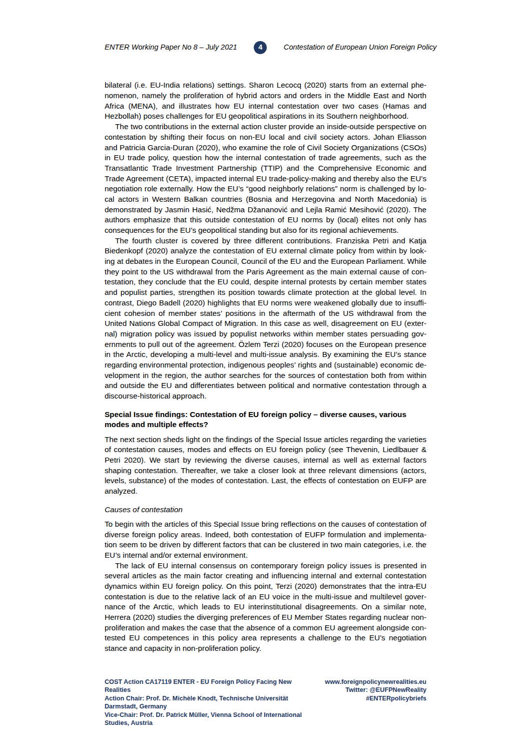ENTER Working Paper No 8 – July 2021 4 Contestation of European Union Foreign Policy
bilateral (i.e. EU-India relations) settings. Sharon Lecocq (2020) starts from an external phenomenon, namely the proliferation of hybrid actors and orders in the Middle East and North Africa (MENA), and illustrates how EU internal contestation over two cases (Hamas and Hezbollah) poses challenges for EU geopolitical aspirations in its Southern neighborhood.
The two contributions in the external action cluster provide an inside-outside perspective on contestation by shifting their focus on non-EU local and civil society actors. Johan Eliasson and Patricia Garcia-Duran (2020), who examine the role of Civil Society Organizations (CSOs) in EU trade policy, question how the internal contestation of trade agreements, such as the Transatlantic Trade Investment Partnership (TTIP) and the Comprehensive Economic and Trade Agreement (CETA), impacted internal EU trade-policy-making and thereby also the EU’s negotiation role externally. How the EU’s “good neighborly relations” norm is challenged by local actors in Western Balkan countries (Bosnia and Herzegovina and North Macedonia) is demonstrated by Jasmin Hasić, Nedžma Džananović and Lejla Ramić Mesihović (2020). The authors emphasize that this outside contestation of EU norms by (local) elites not only has consequences for the EU’s geopolitical standing but also for its regional achievements.
The fourth cluster is covered by three different contributions. Franziska Petri and Katja Biedenkopf (2020) analyze the contestation of EU external climate policy from within by looking at debates in the European Council, Council of the EU and the European Parliament. While they point to the US withdrawal from the Paris Agreement as the main external cause of contestation, they conclude that the EU could, despite internal protests by certain member states and populist parties, strengthen its position towards climate protection at the global level. In contrast, Diego Badell (2020) highlights that EU norms were weakened globally due to insufficient cohesion of member states’ positions in the aftermath of the US withdrawal from the United Nations Global Compact of Migration. In this case as well, disagreement on EU (external) migration policy was issued by populist networks within member states persuading governments to pull out of the agreement. Özlem Terzi (2020) focuses on the European presence in the Arctic, developing a multi-level and multi-issue analysis. By examining the EU’s stance regarding environmental protection, indigenous peoples’ rights and (sustainable) economic development in the region, the author searches for the sources of contestation both from within and outside the EU and differentiates between political and normative contestation through a discourse-historical approach.
Special Issue findings: Contestation of EU foreign policy – diverse causes, various modes and multiple effects?
The next section sheds light on the findings of the Special Issue articles regarding the varieties of contestation causes, modes and effects on EU foreign policy (see Thevenin, Liedlbauer & Petri 2020). We start by reviewing the diverse causes, internal as well as external factors shaping contestation. Thereafter, we take a closer look at three relevant dimensions (actors, levels, substance) of the modes of contestation. Last, the effects of contestation on EUFP are analyzed.
Causes of contestation
To begin with the articles of this Special Issue bring reflections on the causes of contestation of diverse foreign policy areas. Indeed, both contestation of EUFP formulation and implementation seem to be driven by different factors that can be clustered in two main categories, i.e. the EU’s internal and/or external environment.
The lack of EU internal consensus on contemporary foreign policy issues is presented in several articles as the main factor creating and influencing internal and external contestation dynamics within EU foreign policy. On this point, Terzi (2020) demonstrates that the intra-EU contestation is due to the relative lack of an EU voice in the multi-issue and multilevel governance of the Arctic, which leads to EU interinstitutional disagreements. On a similar note, Herrera (2020) studies the diverging preferences of EU Member States regarding nuclear non-proliferation and makes the case that the absence of a common EU agreement alongside contested EU competences in this policy area represents a challenge to the EU’s negotiation stance and capacity in non-proliferation policy.
COST Action CA17119 ENTER - EU Foreign Policy Facing New Realities
Action Chair: Prof. Dr. Michèle Knodt, Technische Universität Darmstadt, Germany
Vice-Chair: Prof. Dr. Patrick Müller, Vienna School of International Studies, Austria
www.foreignpolicynewrealities.eu
Twitter: @EUFPNewReality
#ENTERpolicybriefs